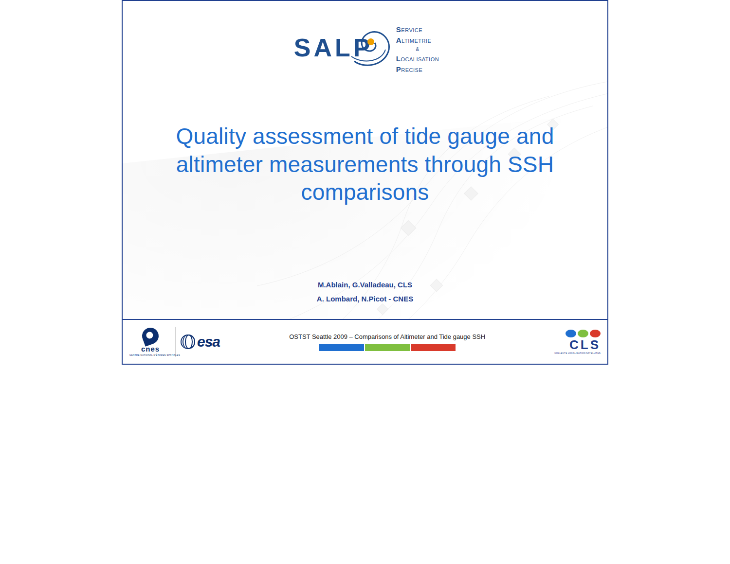SALP
SERVICE
ALTIMETRIE
&
LOCALISATION
PRECISE
Quality assessment of tide gauge and altimeter measurements through SSH comparisons
M.Ablain, G.Valladeau, CLS
A. Lombard, N.Picot - CNES
cnes
CENTRE NATIONAL D'ÉTUDES SPATIALES
esa
OSTST Seattle 2009 – Comparisons of Altimeter and Tide gauge SSH
CLS
COLLECTE LOCALISATION SATELLITES